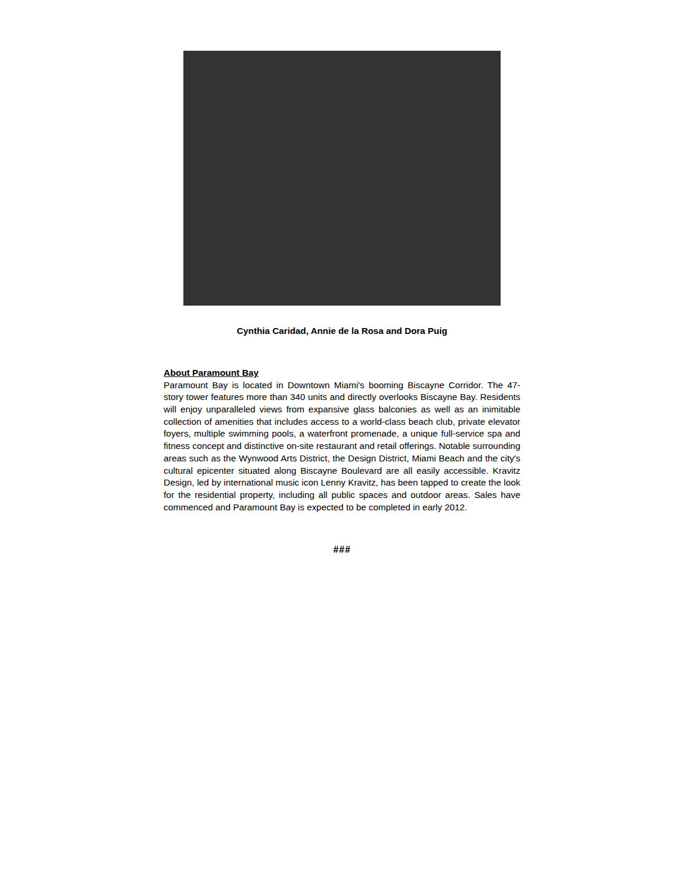Cynthia Caridad, Annie de la Rosa and Dora Puig
About Paramount Bay
Paramount Bay is located in Downtown Miami's booming Biscayne Corridor. The 47-story tower features more than 340 units and directly overlooks Biscayne Bay. Residents will enjoy unparalleled views from expansive glass balconies as well as an inimitable collection of amenities that includes access to a world-class beach club, private elevator foyers, multiple swimming pools, a waterfront promenade, a unique full-service spa and fitness concept and distinctive on-site restaurant and retail offerings. Notable surrounding areas such as the Wynwood Arts District, the Design District, Miami Beach and the city's cultural epicenter situated along Biscayne Boulevard are all easily accessible. Kravitz Design, led by international music icon Lenny Kravitz, has been tapped to create the look for the residential property, including all public spaces and outdoor areas. Sales have commenced and Paramount Bay is expected to be completed in early 2012.
###